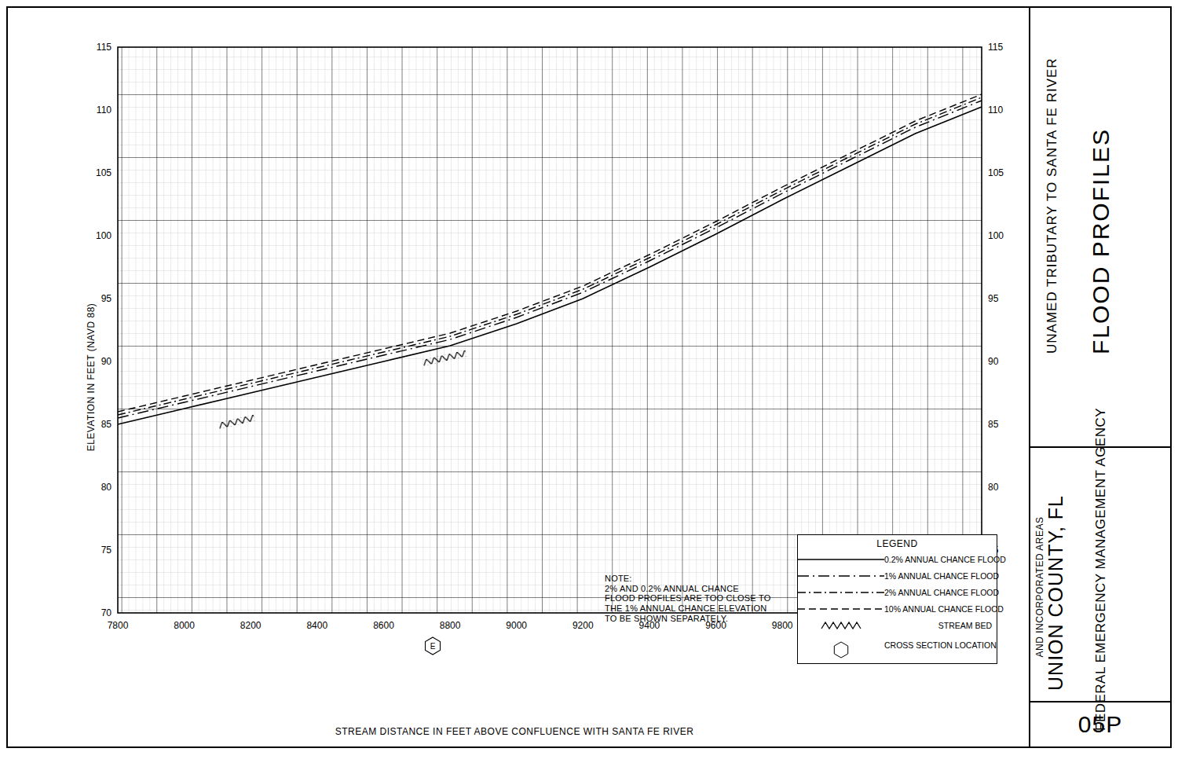ELEVATION IN FEET (NAVD 88)
STREAM DISTANCE IN FEET ABOVE CONFLUENCE WITH SANTA FE RIVER
115 110 105 100 95 90 85 80 75 70 115 110 105 100 95 90 85 80 75 7800 8000 8200 8400 8600 8800 9000 9200 9400 9600 9800 10000 10200 10400 E
NOTE:
2% AND 0.2% ANNUAL CHANCE
FLOOD PROFILES ARE TOO CLOSE TO
THE 1% ANNUAL CHANCE ELEVATION
TO BE SHOWN SEPARATELY.
LEGEND
0.2% ANNUAL CHANCE FLOOD
1% ANNUAL CHANCE FLOOD
2% ANNUAL CHANCE FLOOD
10% ANNUAL CHANCE FLOOD
STREAM BED
CROSS SECTION LOCATION
FLOOD PROFILES
UNAMED TRIBUTARY TO SANTA FE RIVER
FEDERAL EMERGENCY MANAGEMENT AGENCY
UNION COUNTY, FL
AND INCORPORATED AREAS
05P